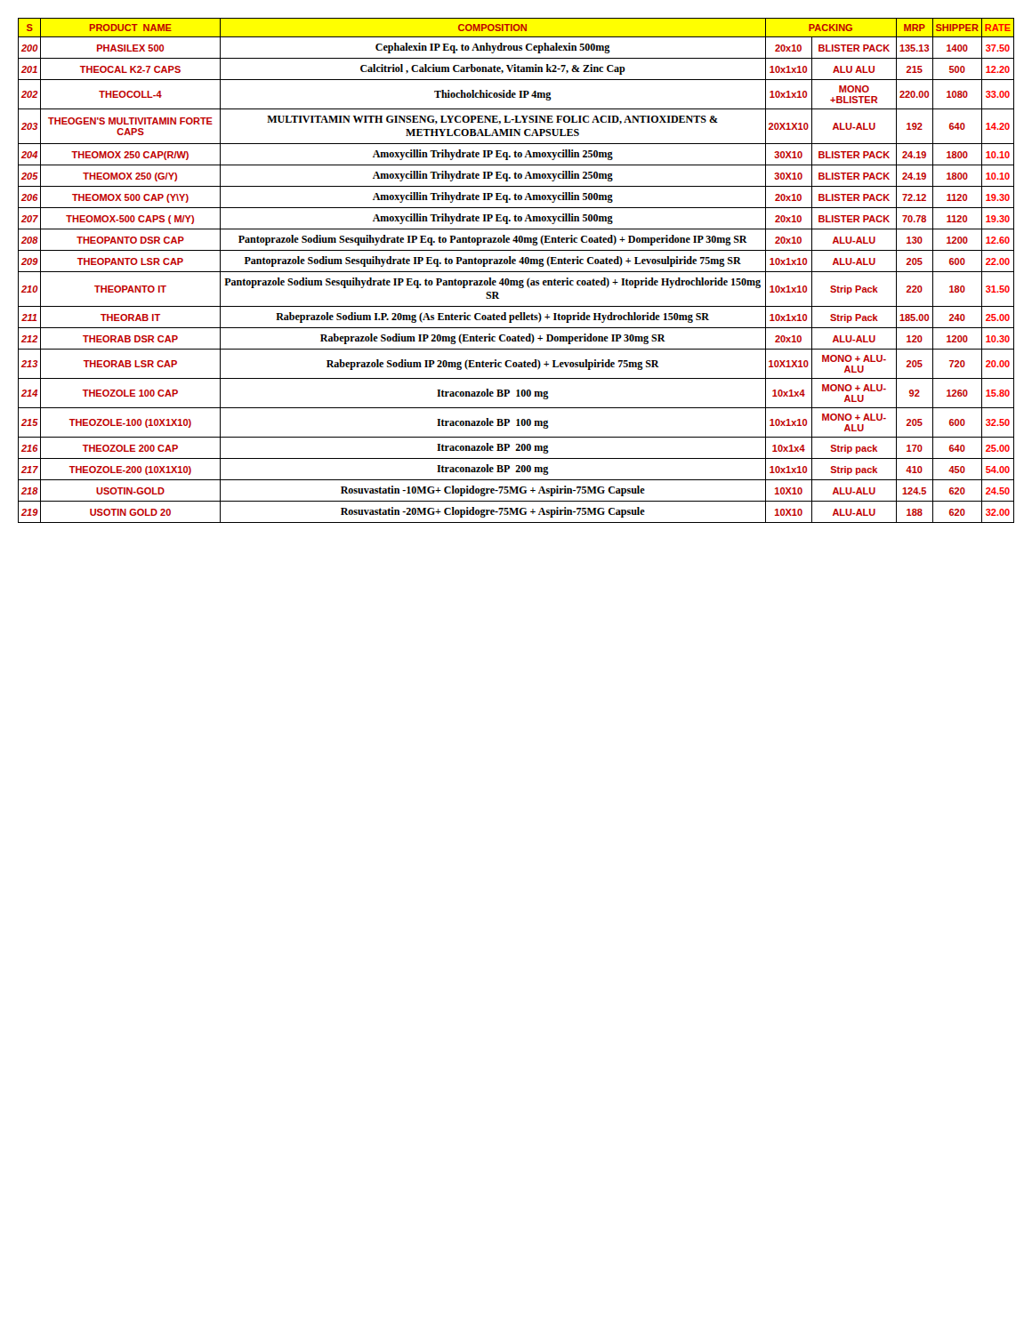| S | PRODUCT NAME | COMPOSITION | PACKING | MRP | SHIPPER | RATE |
| --- | --- | --- | --- | --- | --- | --- |
| 200 | PHASILEX 500 | Cephalexin IP Eq. to Anhydrous Cephalexin 500mg | 20x10 | BLISTER PACK | 135.13 | 1400 | 37.50 |
| 201 | THEOCAL K2-7 CAPS | Calcitriol , Calcium Carbonate, Vitamin k2-7, & Zinc Cap | 10x1x10 | ALU ALU | 215 | 500 | 12.20 |
| 202 | THEOCOLL-4 | Thiocholchicoside IP 4mg | 10x1x10 | MONO +BLISTER | 220.00 | 1080 | 33.00 |
| 203 | THEOGEN'S MULTIVITAMIN FORTE CAPS | MULTIVITAMIN WITH GINSENG, LYCOPENE, L-LYSINE FOLIC ACID, ANTIOXIDENTS & METHYLCOBALAMIN CAPSULES | 20X1X10 | ALU-ALU | 192 | 640 | 14.20 |
| 204 | THEOMOX 250 CAP(R/W) | Amoxycillin Trihydrate IP Eq. to Amoxycillin 250mg | 30X10 | BLISTER PACK | 24.19 | 1800 | 10.10 |
| 205 | THEOMOX 250 (G/Y) | Amoxycillin Trihydrate IP Eq. to Amoxycillin 250mg | 30X10 | BLISTER PACK | 24.19 | 1800 | 10.10 |
| 206 | THEOMOX 500 CAP (Y\Y) | Amoxycillin Trihydrate IP Eq. to Amoxycillin 500mg | 20x10 | BLISTER PACK | 72.12 | 1120 | 19.30 |
| 207 | THEOMOX-500 CAPS ( M/Y) | Amoxycillin Trihydrate IP Eq. to Amoxycillin 500mg | 20x10 | BLISTER PACK | 70.78 | 1120 | 19.30 |
| 208 | THEOPANTO DSR CAP | Pantoprazole Sodium Sesquihydrate IP Eq. to Pantoprazole 40mg (Enteric Coated) + Domperidone IP 30mg SR | 20x10 | ALU-ALU | 130 | 1200 | 12.60 |
| 209 | THEOPANTO LSR CAP | Pantoprazole Sodium Sesquihydrate IP Eq. to Pantoprazole 40mg (Enteric Coated) + Levosulpiride 75mg SR | 10x1x10 | ALU-ALU | 205 | 600 | 22.00 |
| 210 | THEOPANTO IT | Pantoprazole Sodium Sesquihydrate IP Eq. to Pantoprazole 40mg (as enteric coated) + Itopride Hydrochloride 150mg SR | 10x1x10 | Strip Pack | 220 | 180 | 31.50 |
| 211 | THEORAB IT | Rabeprazole Sodium I.P. 20mg (As Enteric Coated pellets) + Itopride Hydrochloride 150mg SR | 10x1x10 | Strip Pack | 185.00 | 240 | 25.00 |
| 212 | THEORAB DSR CAP | Rabeprazole Sodium IP 20mg (Enteric Coated) + Domperidone IP 30mg SR | 20x10 | ALU-ALU | 120 | 1200 | 10.30 |
| 213 | THEORAB LSR CAP | Rabeprazole Sodium IP 20mg (Enteric Coated) + Levosulpiride 75mg SR | 10X1X10 | MONO + ALU-ALU | 205 | 720 | 20.00 |
| 214 | THEOZOLE 100 CAP | Itraconazole BP 100 mg | 10x1x4 | MONO + ALU-ALU | 92 | 1260 | 15.80 |
| 215 | THEOZOLE-100 (10X1X10) | Itraconazole BP 100 mg | 10x1x10 | MONO + ALU-ALU | 205 | 600 | 32.50 |
| 216 | THEOZOLE 200 CAP | Itraconazole BP 200 mg | 10x1x4 | Strip pack | 170 | 640 | 25.00 |
| 217 | THEOZOLE-200 (10X1X10) | Itraconazole BP 200 mg | 10x1x10 | Strip pack | 410 | 450 | 54.00 |
| 218 | USOTIN-GOLD | Rosuvastatin -10MG+ Clopidogre-75MG + Aspirin-75MG Capsule | 10X10 | ALU-ALU | 124.5 | 620 | 24.50 |
| 219 | USOTIN GOLD 20 | Rosuvastatin -20MG+ Clopidogre-75MG + Aspirin-75MG Capsule | 10X10 | ALU-ALU | 188 | 620 | 32.00 |